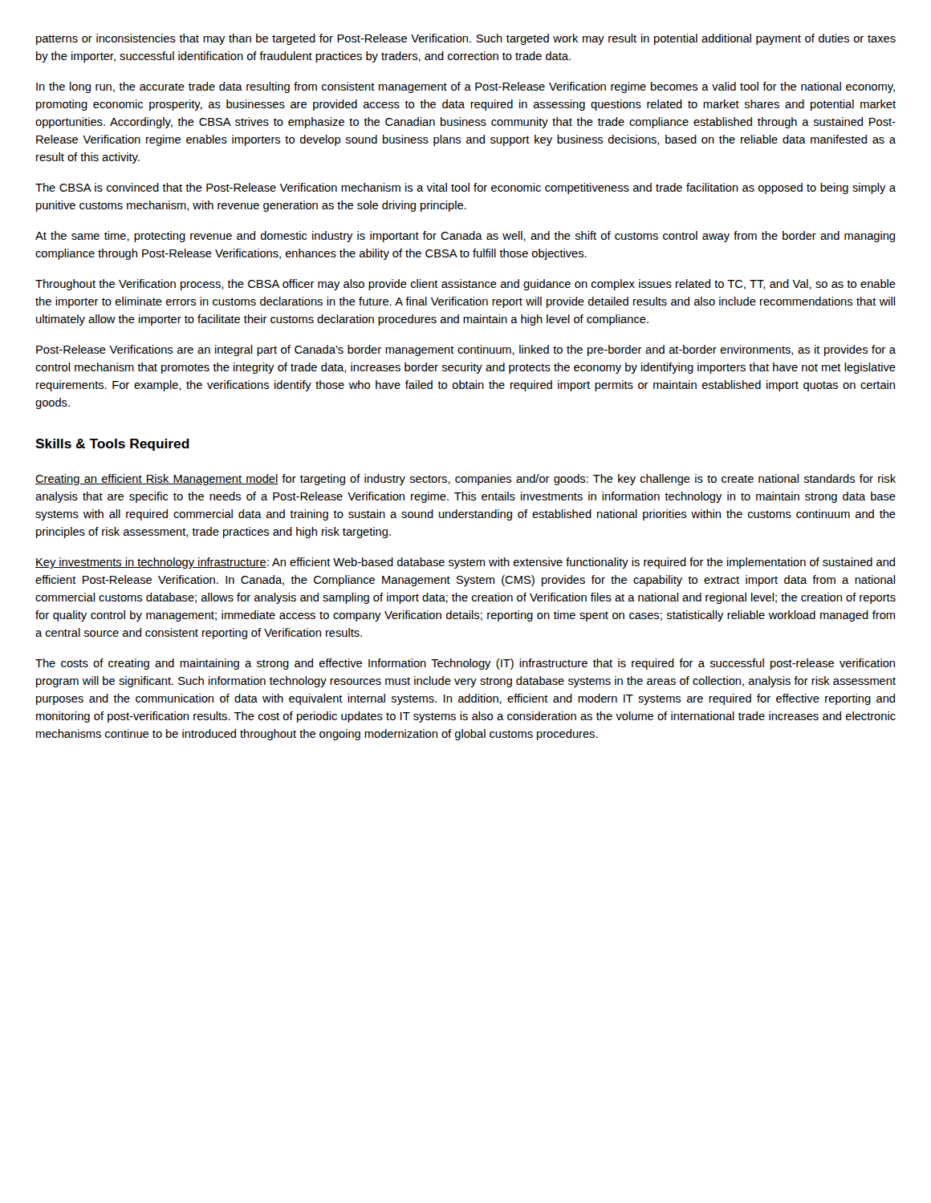patterns or inconsistencies that may than be targeted for Post-Release Verification. Such targeted work may result in potential additional payment of duties or taxes by the importer, successful identification of fraudulent practices by traders, and correction to trade data.
In the long run, the accurate trade data resulting from consistent management of a Post-Release Verification regime becomes a valid tool for the national economy, promoting economic prosperity, as businesses are provided access to the data required in assessing questions related to market shares and potential market opportunities. Accordingly, the CBSA strives to emphasize to the Canadian business community that the trade compliance established through a sustained Post-Release Verification regime enables importers to develop sound business plans and support key business decisions, based on the reliable data manifested as a result of this activity.
The CBSA is convinced that the Post-Release Verification mechanism is a vital tool for economic competitiveness and trade facilitation as opposed to being simply a punitive customs mechanism, with revenue generation as the sole driving principle.
At the same time, protecting revenue and domestic industry is important for Canada as well, and the shift of customs control away from the border and managing compliance through Post-Release Verifications, enhances the ability of the CBSA to fulfill those objectives.
Throughout the Verification process, the CBSA officer may also provide client assistance and guidance on complex issues related to TC, TT, and Val, so as to enable the importer to eliminate errors in customs declarations in the future. A final Verification report will provide detailed results and also include recommendations that will ultimately allow the importer to facilitate their customs declaration procedures and maintain a high level of compliance.
Post-Release Verifications are an integral part of Canada’s border management continuum, linked to the pre-border and at-border environments, as it provides for a control mechanism that promotes the integrity of trade data, increases border security and protects the economy by identifying importers that have not met legislative requirements. For example, the verifications identify those who have failed to obtain the required import permits or maintain established import quotas on certain goods.
Skills & Tools Required
Creating an efficient Risk Management model for targeting of industry sectors, companies and/or goods: The key challenge is to create national standards for risk analysis that are specific to the needs of a Post-Release Verification regime. This entails investments in information technology in to maintain strong data base systems with all required commercial data and training to sustain a sound understanding of established national priorities within the customs continuum and the principles of risk assessment, trade practices and high risk targeting.
Key investments in technology infrastructure: An efficient Web-based database system with extensive functionality is required for the implementation of sustained and efficient Post-Release Verification. In Canada, the Compliance Management System (CMS) provides for the capability to extract import data from a national commercial customs database; allows for analysis and sampling of import data; the creation of Verification files at a national and regional level; the creation of reports for quality control by management; immediate access to company Verification details; reporting on time spent on cases; statistically reliable workload managed from a central source and consistent reporting of Verification results.
The costs of creating and maintaining a strong and effective Information Technology (IT) infrastructure that is required for a successful post-release verification program will be significant. Such information technology resources must include very strong database systems in the areas of collection, analysis for risk assessment purposes and the communication of data with equivalent internal systems. In addition, efficient and modern IT systems are required for effective reporting and monitoring of post-verification results. The cost of periodic updates to IT systems is also a consideration as the volume of international trade increases and electronic mechanisms continue to be introduced throughout the ongoing modernization of global customs procedures.